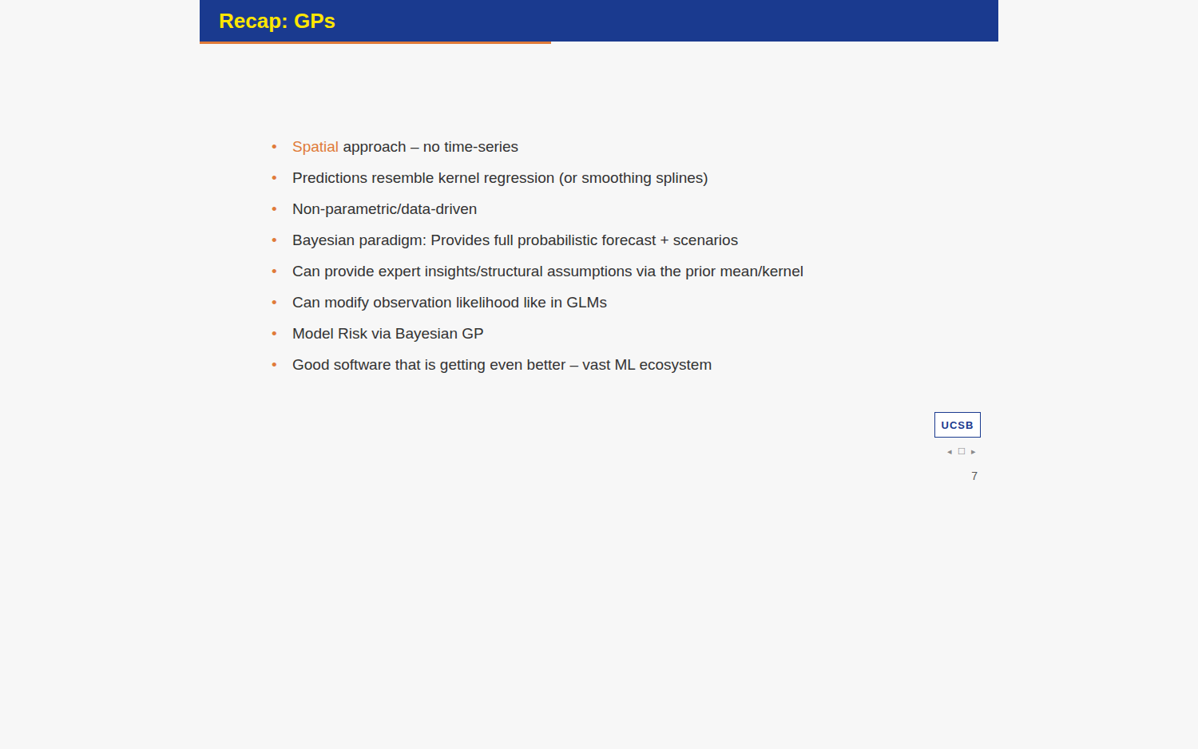Recap: GPs
Spatial approach – no time-series
Predictions resemble kernel regression (or smoothing splines)
Non-parametric/data-driven
Bayesian paradigm: Provides full probabilistic forecast + scenarios
Can provide expert insights/structural assumptions via the prior mean/kernel
Can modify observation likelihood like in GLMs
Model Risk via Bayesian GP
Good software that is getting even better – vast ML ecosystem
UCSB
◂ ☐ ▸
7